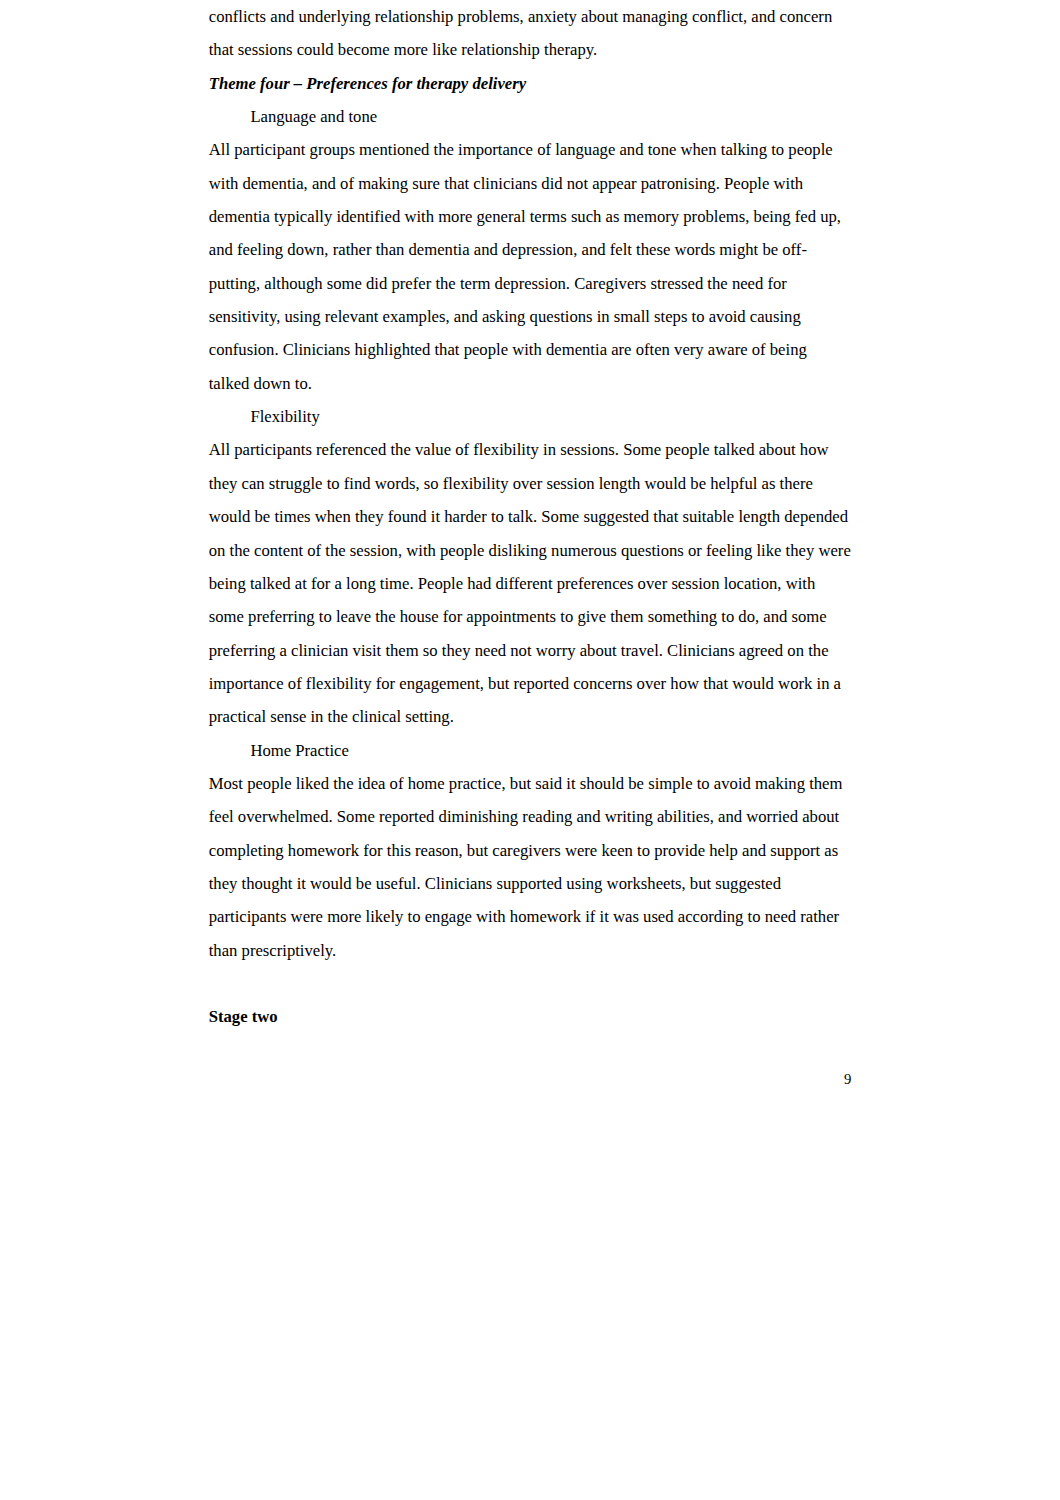conflicts and underlying relationship problems, anxiety about managing conflict, and concern that sessions could become more like relationship therapy.
Theme four – Preferences for therapy delivery
Language and tone
All participant groups mentioned the importance of language and tone when talking to people with dementia, and of making sure that clinicians did not appear patronising. People with dementia typically identified with more general terms such as memory problems, being fed up, and feeling down, rather than dementia and depression, and felt these words might be off-putting, although some did prefer the term depression. Caregivers stressed the need for sensitivity, using relevant examples, and asking questions in small steps to avoid causing confusion. Clinicians highlighted that people with dementia are often very aware of being talked down to.
Flexibility
All participants referenced the value of flexibility in sessions. Some people talked about how they can struggle to find words, so flexibility over session length would be helpful as there would be times when they found it harder to talk. Some suggested that suitable length depended on the content of the session, with people disliking numerous questions or feeling like they were being talked at for a long time. People had different preferences over session location, with some preferring to leave the house for appointments to give them something to do, and some preferring a clinician visit them so they need not worry about travel. Clinicians agreed on the importance of flexibility for engagement, but reported concerns over how that would work in a practical sense in the clinical setting.
Home Practice
Most people liked the idea of home practice, but said it should be simple to avoid making them feel overwhelmed. Some reported diminishing reading and writing abilities, and worried about completing homework for this reason, but caregivers were keen to provide help and support as they thought it would be useful. Clinicians supported using worksheets, but suggested participants were more likely to engage with homework if it was used according to need rather than prescriptively.
Stage two
9